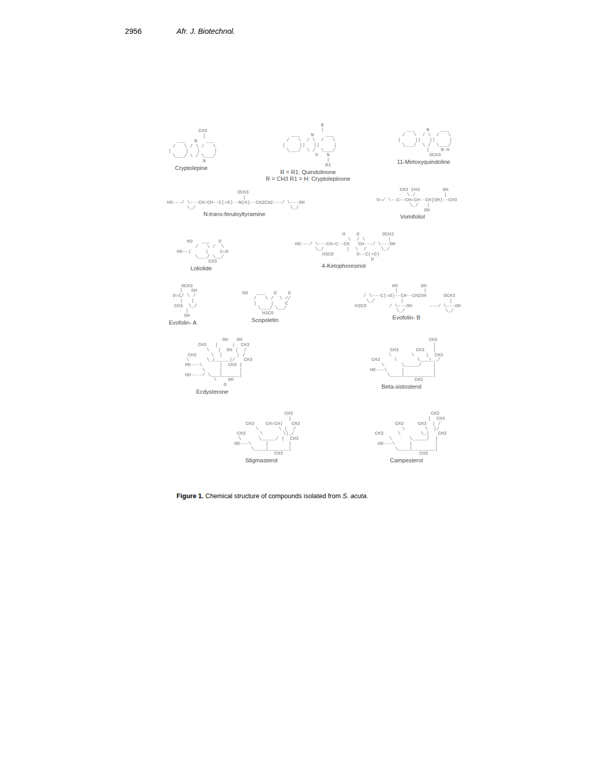2956 Afr. J. Biotechnol.
CH3 | ___ N ___ / \ / \ / \ | | | | \___/ \ / \___/ N
Cryptolepine
R | ___ N ___ / \ / \ / \ | || || | \___/ \ / \___/ O N | R1
R = R1: Quindolinone
R = CH3 R1 = H: Cryptolepinone
___ N ___ / \ / \ / \ | || || | \___/ \ / \___/ | N-H OCH3
11-Metoxyquindoline
OCH3 | HO---/ \---CH=CH--C(=O)--N(H)--CH2CH2---/ \---OH \_/ \_/
N-trans-feruloyltyramine
CH3 CH3 OH \ / | O=/ \--C--CH=CH--CH(OH)--CH3 \_/ | OH
Vomifoliol
HO ___ O / \ / \ HO--| | C=O \___/ \__/ CH3
Loliolide
H O OCH3 \ / \ | HO---/ \---CH=C--CH CH---/ \---OH \_/ | \ / \_/ H3CO O--C(=O) H
4-Ketophoresinol
OCH3 | OH O=C/ \ / | | CH3 \_/ | OH
Evofolin- A
HO ___ O O / \ / \ // | | C \___/ \__/ H3CO
Scopoletin
HO OH | | / \---C(=O)--CH--CH2OH OCH3 \_/ | | H3CO / \---OH ---/ \---OH \_/ \_/
Evofolin- B
OH OH CH3 | | CH3 \ | OH | / CH3 \ | | / \ \_|_____|/ CH3 HO---\ | CH3 | \ | | HO----/ \___|______| \ OH O
Ecdysterone
CH3 | CH3 CH3 | \ \ | CH3 CH3 \ \___|__/ \ \_____/ | HO---\ | | \____|__________| CH3
Beta-sistosterol
CH3 | CH3 CH=CH| CH3 \ \ | / CH3 \ \|_/ \ \_____/ | CH3 HO---\ | | \____|_______| CH3
Stigmasterol
CH3 | CH3 CH3 CH3 | / \ \ |/ CH3 \ \_| CH3 \ \_____/ | HO---\ | | \____|________| CH3
Campesterol
Figure 1. Chemical structure of compounds isolated from S. acuta.